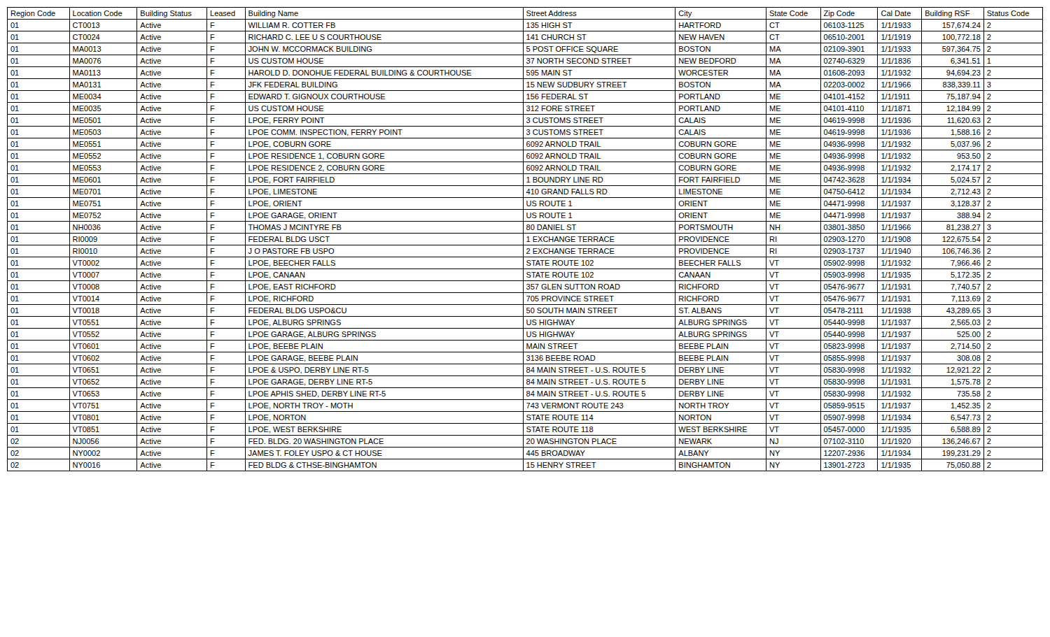| Region Code | Location Code | Building Status | Leased | Building Name | Street Address | City | State Code | Zip Code | Cal Date | Building RSF | Status Code |
| --- | --- | --- | --- | --- | --- | --- | --- | --- | --- | --- | --- |
| 01 | CT0013 | Active | F | WILLIAM R. COTTER FB | 135 HIGH ST | HARTFORD | CT | 06103-1125 | 1/1/1933 | 157,674.24 | 2 |
| 01 | CT0024 | Active | F | RICHARD C. LEE U S COURTHOUSE | 141 CHURCH ST | NEW HAVEN | CT | 06510-2001 | 1/1/1919 | 100,772.18 | 2 |
| 01 | MA0013 | Active | F | JOHN W. MCCORMACK BUILDING | 5 POST OFFICE SQUARE | BOSTON | MA | 02109-3901 | 1/1/1933 | 597,364.75 | 2 |
| 01 | MA0076 | Active | F | US CUSTOM HOUSE | 37 NORTH SECOND STREET | NEW BEDFORD | MA | 02740-6329 | 1/1/1836 | 6,341.51 | 1 |
| 01 | MA0113 | Active | F | HAROLD D. DONOHUE FEDERAL BUILDING & COURTHOUSE | 595 MAIN ST | WORCESTER | MA | 01608-2093 | 1/1/1932 | 94,694.23 | 2 |
| 01 | MA0131 | Active | F | JFK FEDERAL BUILDING | 15 NEW SUDBURY STREET | BOSTON | MA | 02203-0002 | 1/1/1966 | 838,339.11 | 3 |
| 01 | ME0034 | Active | F | EDWARD T. GIGNOUX COURTHOUSE | 156 FEDERAL ST | PORTLAND | ME | 04101-4152 | 1/1/1911 | 75,187.94 | 2 |
| 01 | ME0035 | Active | F | US CUSTOM HOUSE | 312 FORE STREET | PORTLAND | ME | 04101-4110 | 1/1/1871 | 12,184.99 | 2 |
| 01 | ME0501 | Active | F | LPOE, FERRY POINT | 3 CUSTOMS STREET | CALAIS | ME | 04619-9998 | 1/1/1936 | 11,620.63 | 2 |
| 01 | ME0503 | Active | F | LPOE COMM. INSPECTION, FERRY POINT | 3 CUSTOMS STREET | CALAIS | ME | 04619-9998 | 1/1/1936 | 1,588.16 | 2 |
| 01 | ME0551 | Active | F | LPOE, COBURN GORE | 6092 ARNOLD TRAIL | COBURN GORE | ME | 04936-9998 | 1/1/1932 | 5,037.96 | 2 |
| 01 | ME0552 | Active | F | LPOE RESIDENCE 1, COBURN GORE | 6092 ARNOLD TRAIL | COBURN GORE | ME | 04936-9998 | 1/1/1932 | 953.50 | 2 |
| 01 | ME0553 | Active | F | LPOE RESIDENCE 2, COBURN GORE | 6092 ARNOLD TRAIL | COBURN GORE | ME | 04936-9998 | 1/1/1932 | 2,174.17 | 2 |
| 01 | ME0601 | Active | F | LPOE, FORT FAIRFIELD | 1 BOUNDRY LINE RD | FORT FAIRFIELD | ME | 04742-3628 | 1/1/1934 | 5,024.57 | 2 |
| 01 | ME0701 | Active | F | LPOE, LIMESTONE | 410 GRAND FALLS RD | LIMESTONE | ME | 04750-6412 | 1/1/1934 | 2,712.43 | 2 |
| 01 | ME0751 | Active | F | LPOE, ORIENT | US ROUTE 1 | ORIENT | ME | 04471-9998 | 1/1/1937 | 3,128.37 | 2 |
| 01 | ME0752 | Active | F | LPOE GARAGE, ORIENT | US ROUTE 1 | ORIENT | ME | 04471-9998 | 1/1/1937 | 388.94 | 2 |
| 01 | NH0036 | Active | F | THOMAS J MCINTYRE FB | 80 DANIEL ST | PORTSMOUTH | NH | 03801-3850 | 1/1/1966 | 81,238.27 | 3 |
| 01 | RI0009 | Active | F | FEDERAL BLDG USCT | 1 EXCHANGE TERRACE | PROVIDENCE | RI | 02903-1270 | 1/1/1908 | 122,675.54 | 2 |
| 01 | RI0010 | Active | F | J O PASTORE FB USPO | 2 EXCHANGE TERRACE | PROVIDENCE | RI | 02903-1737 | 1/1/1940 | 106,746.36 | 2 |
| 01 | VT0002 | Active | F | LPOE, BEECHER FALLS | STATE ROUTE 102 | BEECHER FALLS | VT | 05902-9998 | 1/1/1932 | 7,966.46 | 2 |
| 01 | VT0007 | Active | F | LPOE, CANAAN | STATE ROUTE 102 | CANAAN | VT | 05903-9998 | 1/1/1935 | 5,172.35 | 2 |
| 01 | VT0008 | Active | F | LPOE, EAST RICHFORD | 357 GLEN SUTTON ROAD | RICHFORD | VT | 05476-9677 | 1/1/1931 | 7,740.57 | 2 |
| 01 | VT0014 | Active | F | LPOE, RICHFORD | 705 PROVINCE STREET | RICHFORD | VT | 05476-9677 | 1/1/1931 | 7,113.69 | 2 |
| 01 | VT0018 | Active | F | FEDERAL BLDG USPO&CU | 50 SOUTH MAIN STREET | ST. ALBANS | VT | 05478-2111 | 1/1/1938 | 43,289.65 | 3 |
| 01 | VT0551 | Active | F | LPOE, ALBURG SPRINGS | US HIGHWAY | ALBURG SPRINGS | VT | 05440-9998 | 1/1/1937 | 2,565.03 | 2 |
| 01 | VT0552 | Active | F | LPOE GARAGE, ALBURG SPRINGS | US HIGHWAY | ALBURG SPRINGS | VT | 05440-9998 | 1/1/1937 | 525.00 | 2 |
| 01 | VT0601 | Active | F | LPOE, BEEBE PLAIN | MAIN STREET | BEEBE PLAIN | VT | 05823-9998 | 1/1/1937 | 2,714.50 | 2 |
| 01 | VT0602 | Active | F | LPOE GARAGE, BEEBE PLAIN | 3136 BEEBE ROAD | BEEBE PLAIN | VT | 05855-9998 | 1/1/1937 | 308.08 | 2 |
| 01 | VT0651 | Active | F | LPOE & USPO, DERBY LINE RT-5 | 84 MAIN STREET - U.S. ROUTE 5 | DERBY LINE | VT | 05830-9998 | 1/1/1932 | 12,921.22 | 2 |
| 01 | VT0652 | Active | F | LPOE GARAGE, DERBY LINE RT-5 | 84 MAIN STREET - U.S. ROUTE 5 | DERBY LINE | VT | 05830-9998 | 1/1/1931 | 1,575.78 | 2 |
| 01 | VT0653 | Active | F | LPOE APHIS SHED, DERBY LINE RT-5 | 84 MAIN STREET - U.S. ROUTE 5 | DERBY LINE | VT | 05830-9998 | 1/1/1932 | 735.58 | 2 |
| 01 | VT0751 | Active | F | LPOE, NORTH TROY - MOTH | 743 VERMONT ROUTE 243 | NORTH TROY | VT | 05859-9515 | 1/1/1937 | 1,452.35 | 2 |
| 01 | VT0801 | Active | F | LPOE, NORTON | STATE ROUTE 114 | NORTON | VT | 05907-9998 | 1/1/1934 | 6,547.73 | 2 |
| 01 | VT0851 | Active | F | LPOE, WEST BERKSHIRE | STATE ROUTE 118 | WEST BERKSHIRE | VT | 05457-0000 | 1/1/1935 | 6,588.89 | 2 |
| 02 | NJ0056 | Active | F | FED. BLDG. 20 WASHINGTON PLACE | 20 WASHINGTON PLACE | NEWARK | NJ | 07102-3110 | 1/1/1920 | 136,246.67 | 2 |
| 02 | NY0002 | Active | F | JAMES T. FOLEY USPO & CT HOUSE | 445 BROADWAY | ALBANY | NY | 12207-2936 | 1/1/1934 | 199,231.29 | 2 |
| 02 | NY0016 | Active | F | FED BLDG & CTHSE-BINGHAMTON | 15 HENRY STREET | BINGHAMTON | NY | 13901-2723 | 1/1/1935 | 75,050.88 | 2 |